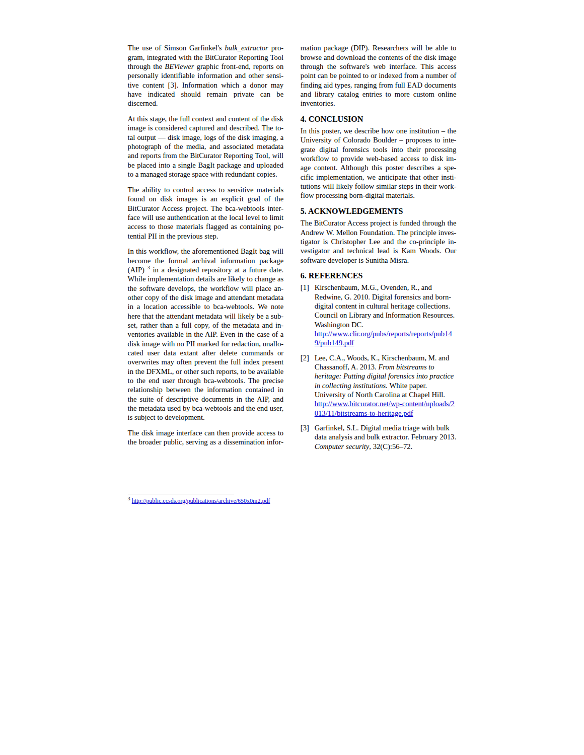The use of Simson Garfinkel's bulk_extractor program, integrated with the BitCurator Reporting Tool through the BEViewer graphic front-end, reports on personally identifiable information and other sensitive content [3]. Information which a donor may have indicated should remain private can be discerned.
At this stage, the full context and content of the disk image is considered captured and described. The total output — disk image, logs of the disk imaging, a photograph of the media, and associated metadata and reports from the BitCurator Reporting Tool, will be placed into a single BagIt package and uploaded to a managed storage space with redundant copies.
The ability to control access to sensitive materials found on disk images is an explicit goal of the BitCurator Access project. The bca-webtools interface will use authentication at the local level to limit access to those materials flagged as containing potential PII in the previous step.
In this workflow, the aforementioned BagIt bag will become the formal archival information package (AIP) 3 in a designated repository at a future date. While implementation details are likely to change as the software develops, the workflow will place another copy of the disk image and attendant metadata in a location accessible to bca-webtools. We note here that the attendant metadata will likely be a subset, rather than a full copy, of the metadata and inventories available in the AIP. Even in the case of a disk image with no PII marked for redaction, unallocated user data extant after delete commands or overwrites may often prevent the full index present in the DFXML, or other such reports, to be available to the end user through bca-webtools. The precise relationship between the information contained in the suite of descriptive documents in the AIP, and the metadata used by bca-webtools and the end user, is subject to development.
The disk image interface can then provide access to the broader public, serving as a dissemination information package (DIP). Researchers will be able to browse and download the contents of the disk image through the software's web interface. This access point can be pointed to or indexed from a number of finding aid types, ranging from full EAD documents and library catalog entries to more custom online inventories.
4. CONCLUSION
In this poster, we describe how one institution – the University of Colorado Boulder – proposes to integrate digital forensics tools into their processing workflow to provide web-based access to disk image content. Although this poster describes a specific implementation, we anticipate that other institutions will likely follow similar steps in their workflow processing born-digital materials.
5. ACKNOWLEDGEMENTS
The BitCurator Access project is funded through the Andrew W. Mellon Foundation. The principle investigator is Christopher Lee and the co-principle investigator and technical lead is Kam Woods. Our software developer is Sunitha Misra.
6. REFERENCES
[1] Kirschenbaum, M.G., Ovenden, R., and Redwine, G. 2010. Digital forensics and born-digital content in cultural heritage collections. Council on Library and Information Resources. Washington DC.
http://www.clir.org/pubs/reports/reports/pub149/pub149.pdf
[2] Lee, C.A., Woods, K., Kirschenbaum, M. and Chassanoff, A. 2013. From bitstreams to heritage: Putting digital forensics into practice in collecting institutions. White paper. University of North Carolina at Chapel Hill.
http://www.bitcurator.net/wp-content/uploads/2013/11/bitstreams-to-heritage.pdf
[3] Garfinkel, S.L. Digital media triage with bulk data analysis and bulk extractor. February 2013. Computer security, 32(C):56–72.
3 http://public.ccsds.org/publications/archive/650x0m2.pdf